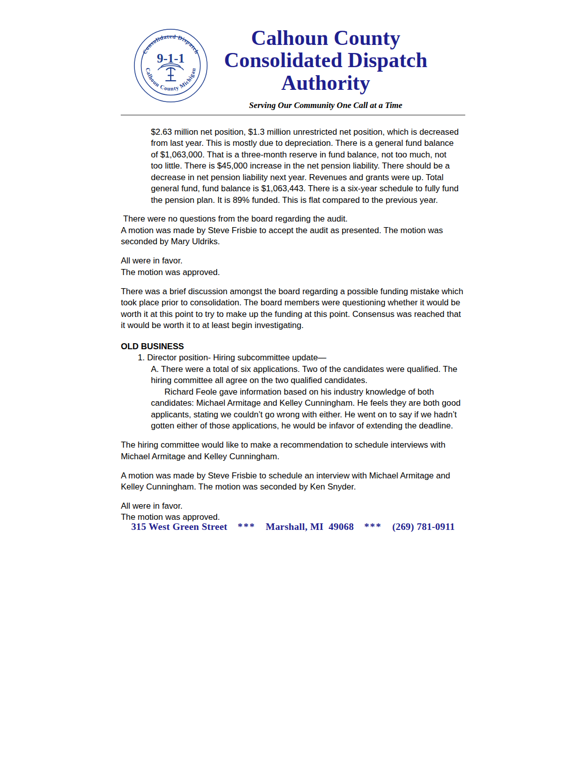Consolidated Dispatch Calhoun County Michigan 9-1-1
Calhoun County
Consolidated Dispatch Authority
Serving Our Community One Call at a Time
$2.63 million net position, $1.3 million unrestricted net position, which is decreased from last year. This is mostly due to depreciation. There is a general fund balance of $1,063,000. That is a three-month reserve in fund balance, not too much, not too little. There is $45,000 increase in the net pension liability. There should be a decrease in net pension liability next year. Revenues and grants were up. Total general fund, fund balance is $1,063,443. There is a six-year schedule to fully fund the pension plan. It is 89% funded. This is flat compared to the previous year.
There were no questions from the board regarding the audit.
A motion was made by Steve Frisbie to accept the audit as presented. The motion was seconded by Mary Uldriks.
All were in favor.
The motion was approved.
There was a brief discussion amongst the board regarding a possible funding mistake which took place prior to consolidation. The board members were questioning whether it would be worth it at this point to try to make up the funding at this point. Consensus was reached that it would be worth it to at least begin investigating.
OLD BUSINESS
1. Director position- Hiring subcommittee update—
A. There were a total of six applications. Two of the candidates were qualified. The hiring committee all agree on the two qualified candidates.
Richard Feole gave information based on his industry knowledge of both candidates: Michael Armitage and Kelley Cunningham. He feels they are both good applicants, stating we couldn’t go wrong with either. He went on to say if we hadn’t gotten either of those applications, he would be infavor of extending the deadline.
The hiring committee would like to make a recommendation to schedule interviews with Michael Armitage and Kelley Cunningham.
A motion was made by Steve Frisbie to schedule an interview with Michael Armitage and Kelley Cunningham. The motion was seconded by Ken Snyder.
All were in favor.
The motion was approved.
315 West Green Street *** Marshall, MI 49068 *** (269) 781-0911